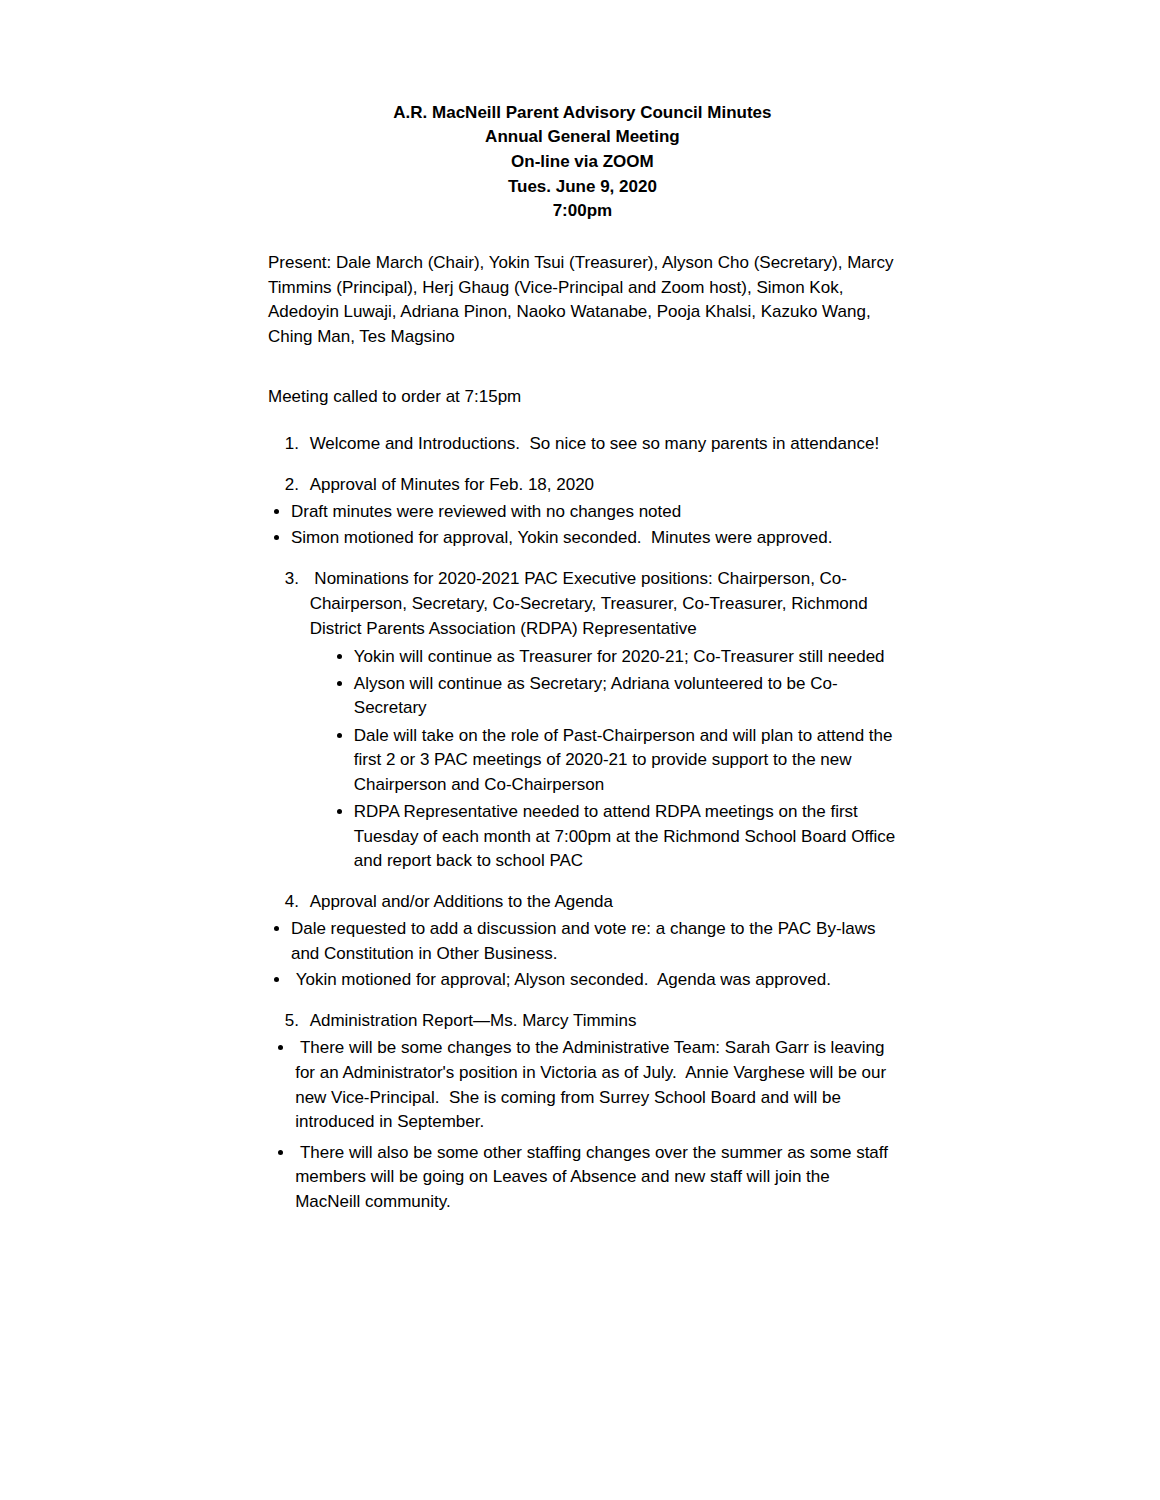A.R. MacNeill Parent Advisory Council Minutes
Annual General Meeting
On-line via ZOOM
Tues. June 9, 2020
7:00pm
Present: Dale March (Chair), Yokin Tsui (Treasurer), Alyson Cho (Secretary), Marcy Timmins (Principal), Herj Ghaug (Vice-Principal and Zoom host), Simon Kok, Adedoyin Luwaji, Adriana Pinon, Naoko Watanabe, Pooja Khalsi, Kazuko Wang, Ching Man, Tes Magsino
Meeting called to order at 7:15pm
Welcome and Introductions. So nice to see so many parents in attendance!
Approval of Minutes for Feb. 18, 2020
Draft minutes were reviewed with no changes noted
Simon motioned for approval, Yokin seconded. Minutes were approved.
Nominations for 2020-2021 PAC Executive positions: Chairperson, Co-Chairperson, Secretary, Co-Secretary, Treasurer, Co-Treasurer, Richmond District Parents Association (RDPA) Representative
Yokin will continue as Treasurer for 2020-21; Co-Treasurer still needed
Alyson will continue as Secretary; Adriana volunteered to be Co-Secretary
Dale will take on the role of Past-Chairperson and will plan to attend the first 2 or 3 PAC meetings of 2020-21 to provide support to the new Chairperson and Co-Chairperson
RDPA Representative needed to attend RDPA meetings on the first Tuesday of each month at 7:00pm at the Richmond School Board Office and report back to school PAC
Approval and/or Additions to the Agenda
Dale requested to add a discussion and vote re: a change to the PAC By-laws and Constitution in Other Business.
Yokin motioned for approval; Alyson seconded. Agenda was approved.
Administration Report—Ms. Marcy Timmins
There will be some changes to the Administrative Team: Sarah Garr is leaving for an Administrator's position in Victoria as of July. Annie Varghese will be our new Vice-Principal. She is coming from Surrey School Board and will be introduced in September.
There will also be some other staffing changes over the summer as some staff members will be going on Leaves of Absence and new staff will join the MacNeill community.